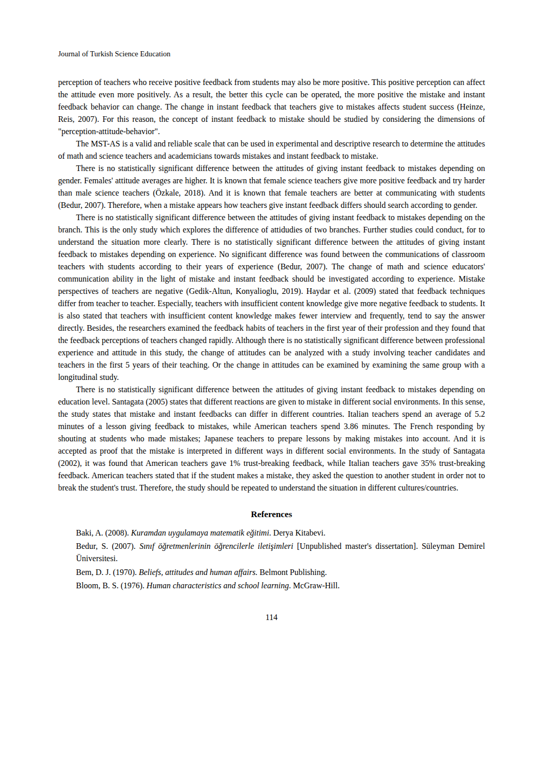Journal of Turkish Science Education
perception of teachers who receive positive feedback from students may also be more positive. This positive perception can affect the attitude even more positively. As a result, the better this cycle can be operated, the more positive the mistake and instant feedback behavior can change. The change in instant feedback that teachers give to mistakes affects student success (Heinze, Reis, 2007). For this reason, the concept of instant feedback to mistake should be studied by considering the dimensions of "perception-attitude-behavior".
The MST-AS is a valid and reliable scale that can be used in experimental and descriptive research to determine the attitudes of math and science teachers and academicians towards mistakes and instant feedback to mistake.
There is no statistically significant difference between the attitudes of giving instant feedback to mistakes depending on gender. Females' attitude averages are higher. It is known that female science teachers give more positive feedback and try harder than male science teachers (Özkale, 2018). And it is known that female teachers are better at communicating with students (Bedur, 2007). Therefore, when a mistake appears how teachers give instant feedback differs should search according to gender.
There is no statistically significant difference between the attitudes of giving instant feedback to mistakes depending on the branch. This is the only study which explores the difference of attidudies of two branches. Further studies could conduct, for to understand the situation more clearly. There is no statistically significant difference between the attitudes of giving instant feedback to mistakes depending on experience. No significant difference was found between the communications of classroom teachers with students according to their years of experience (Bedur, 2007). The change of math and science educators' communication ability in the light of mistake and instant feedback should be investigated according to experience. Mistake perspectives of teachers are negative (Gedik-Altun, Konyalioglu, 2019). Haydar et al. (2009) stated that feedback techniques differ from teacher to teacher. Especially, teachers with insufficient content knowledge give more negative feedback to students. It is also stated that teachers with insufficient content knowledge makes fewer interview and frequently, tend to say the answer directly. Besides, the researchers examined the feedback habits of teachers in the first year of their profession and they found that the feedback perceptions of teachers changed rapidly. Although there is no statistically significant difference between professional experience and attitude in this study, the change of attitudes can be analyzed with a study involving teacher candidates and teachers in the first 5 years of their teaching. Or the change in attitudes can be examined by examining the same group with a longitudinal study.
There is no statistically significant difference between the attitudes of giving instant feedback to mistakes depending on education level. Santagata (2005) states that different reactions are given to mistake in different social environments. In this sense, the study states that mistake and instant feedbacks can differ in different countries. Italian teachers spend an average of 5.2 minutes of a lesson giving feedback to mistakes, while American teachers spend 3.86 minutes. The French responding by shouting at students who made mistakes; Japanese teachers to prepare lessons by making mistakes into account. And it is accepted as proof that the mistake is interpreted in different ways in different social environments. In the study of Santagata (2002), it was found that American teachers gave 1% trust-breaking feedback, while Italian teachers gave 35% trust-breaking feedback. American teachers stated that if the student makes a mistake, they asked the question to another student in order not to break the student's trust. Therefore, the study should be repeated to understand the situation in different cultures/countries.
References
Baki, A. (2008). Kuramdan uygulamaya matematik eğitimi. Derya Kitabevi.
Bedur, S. (2007). Sınıf öğretmenlerinin öğrencilerle iletişimleri [Unpublished master's dissertation]. Süleyman Demirel Üniversitesi.
Bem, D. J. (1970). Beliefs, attitudes and human affairs. Belmont Publishing.
Bloom, B. S. (1976). Human characteristics and school learning. McGraw-Hill.
114